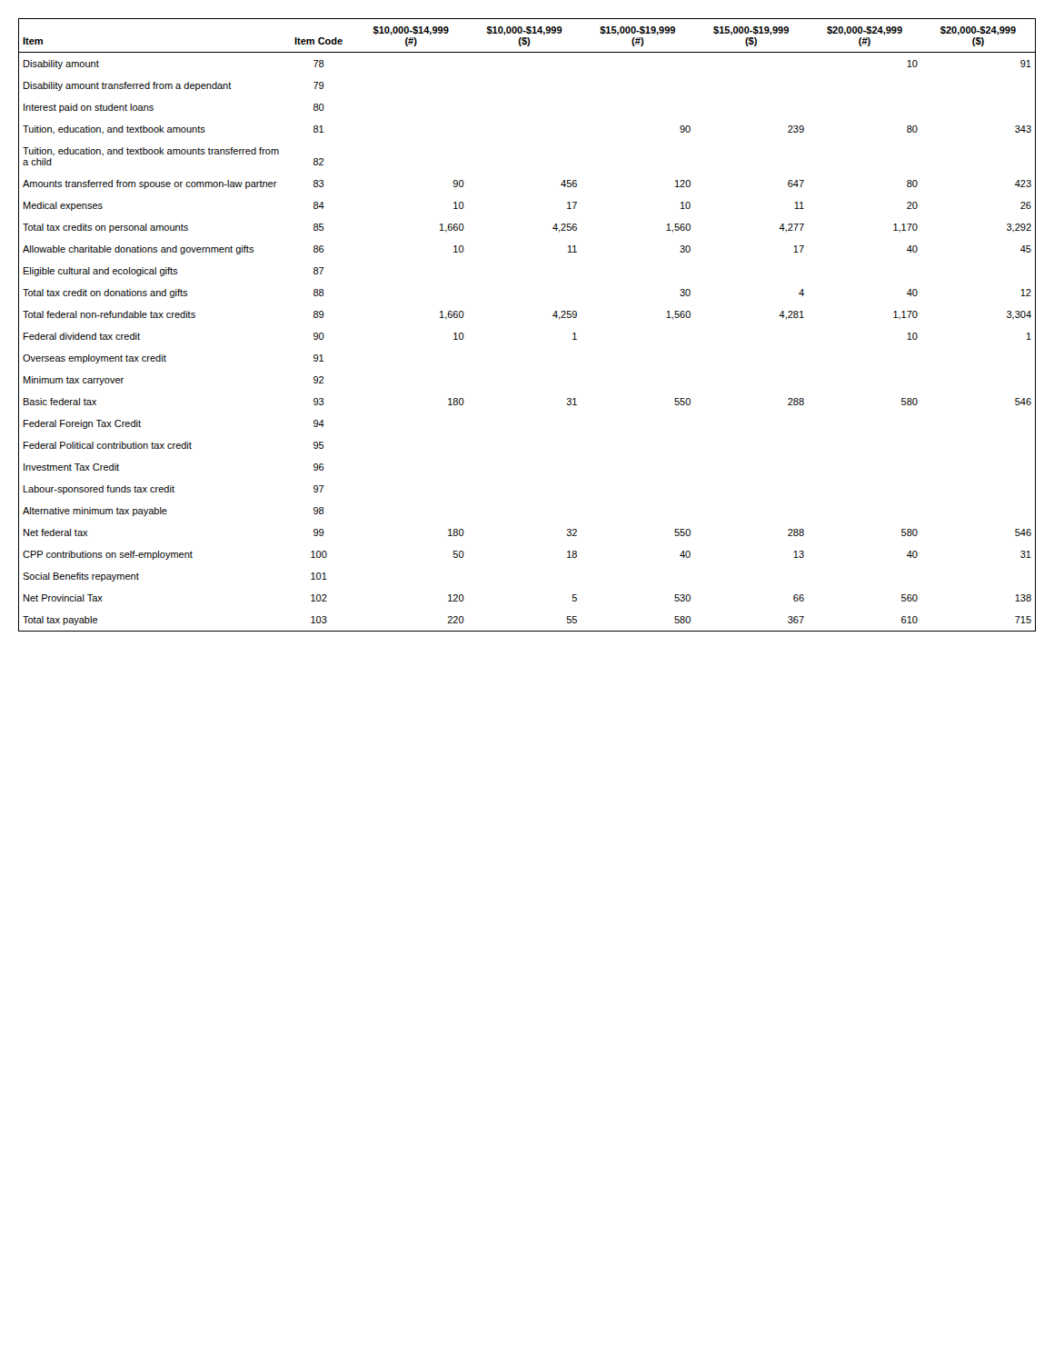| Item | Item Code | $10,000-$14,999 (#) | $10,000-$14,999 ($) | $15,000-$19,999 (#) | $15,000-$19,999 ($) | $20,000-$24,999 (#) | $20,000-$24,999 ($) |
| --- | --- | --- | --- | --- | --- | --- | --- |
| Disability amount | 78 | | | | | 10 | 91 |
| Disability amount transferred from a dependant | 79 | | | | | | |
| Interest paid on student loans | 80 | | | | | | |
| Tuition, education, and textbook amounts | 81 | | | 90 | 239 | 80 | 343 |
| Tuition, education, and textbook amounts transferred from a child | 82 | | | | | | |
| Amounts transferred from spouse or common-law partner | 83 | 90 | 456 | 120 | 647 | 80 | 423 |
| Medical expenses | 84 | 10 | 17 | 10 | 11 | 20 | 26 |
| Total tax credits on personal amounts | 85 | 1,660 | 4,256 | 1,560 | 4,277 | 1,170 | 3,292 |
| Allowable charitable donations and government gifts | 86 | 10 | 11 | 30 | 17 | 40 | 45 |
| Eligible cultural and ecological gifts | 87 | | | | | | |
| Total tax credit on donations and gifts | 88 | | | 30 | 4 | 40 | 12 |
| Total federal non-refundable tax credits | 89 | 1,660 | 4,259 | 1,560 | 4,281 | 1,170 | 3,304 |
| Federal dividend tax credit | 90 | 10 | 1 | | | 10 | 1 |
| Overseas employment tax credit | 91 | | | | | | |
| Minimum tax carryover | 92 | | | | | | |
| Basic federal tax | 93 | 180 | 31 | 550 | 288 | 580 | 546 |
| Federal Foreign Tax Credit | 94 | | | | | | |
| Federal Political contribution tax credit | 95 | | | | | | |
| Investment Tax Credit | 96 | | | | | | |
| Labour-sponsored funds tax credit | 97 | | | | | | |
| Alternative minimum tax payable | 98 | | | | | | |
| Net federal tax | 99 | 180 | 32 | 550 | 288 | 580 | 546 |
| CPP contributions on self-employment | 100 | 50 | 18 | 40 | 13 | 40 | 31 |
| Social Benefits repayment | 101 | | | | | | |
| Net Provincial Tax | 102 | 120 | 5 | 530 | 66 | 560 | 138 |
| Total tax payable | 103 | 220 | 55 | 580 | 367 | 610 | 715 |